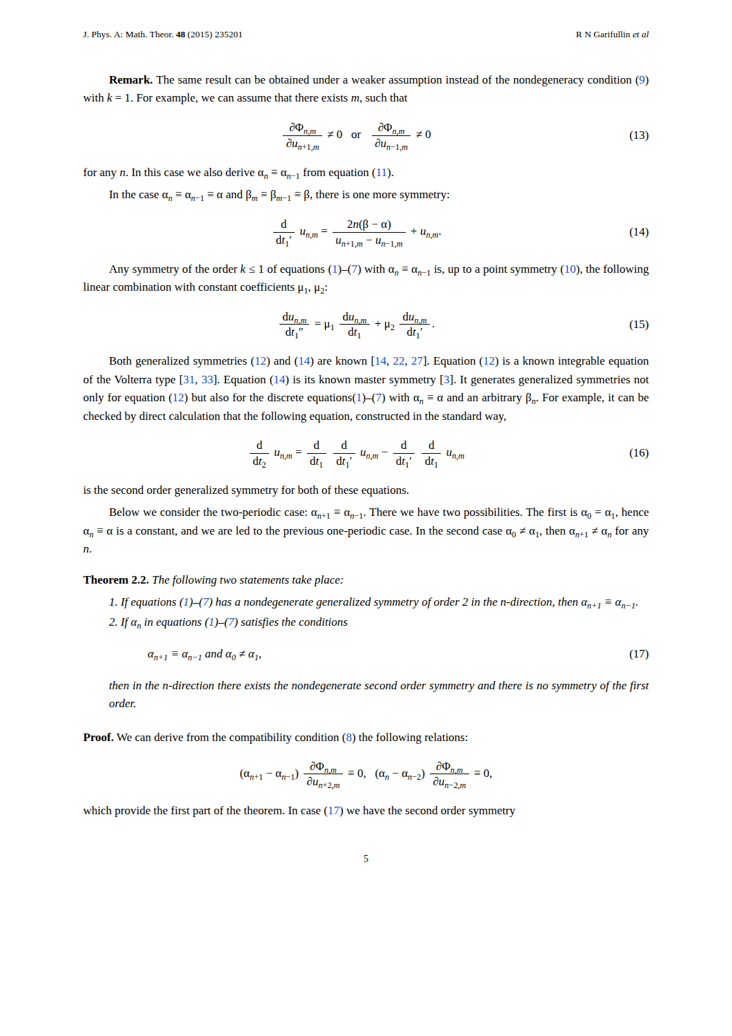J. Phys. A: Math. Theor. 48 (2015) 235201 R N Garifullin et al
Remark. The same result can be obtained under a weaker assumption instead of the nondegeneracy condition (9) with k = 1. For example, we can assume that there exists m, such that
∂Φn,m∂un+1,m ≠ 0 or ∂Φn,m∂un−1,m ≠ 0
(13)
for any n. In this case we also derive αn ≡ αn−1 from equation (11).
In the case αn ≡ αn−1 ≡ α and βm ≡ βm−1 ≡ β, there is one more symmetry:
ddt1′ un,m = 2n(β − α) un+1,m − un−1,m + un,m.
(14)
Any symmetry of the order k ≤ 1 of equations (1)–(7) with αn ≡ αn−1 is, up to a point symmetry (10), the following linear combination with constant coefficients μ1, μ2:
dun,m dt1″ = μ1 dun,m dt1 + μ2 dun,m dt1′.
(15)
Both generalized symmetries (12) and (14) are known [14, 22, 27]. Equation (12) is a known integrable equation of the Volterra type [31, 33]. Equation (14) is its known master symmetry [3]. It generates generalized symmetries not only for equation (12) but also for the discrete equations(1)–(7) with αn ≡ α and an arbitrary βn. For example, it can be checked by direct calculation that the following equation, constructed in the standard way,
ddt2 un,m = ddt1 ddt1′ un,m − ddt1′ ddt1 un,m
(16)
is the second order generalized symmetry for both of these equations.
Below we consider the two-periodic case: αn+1 ≡ αn−1. There we have two possibilities. The first is α0 = α1, hence αn ≡ α is a constant, and we are led to the previous one-periodic case. In the second case α0 ≠ α1, then αn+1 ≠ αn for any n.
Theorem 2.2. The following two statements take place:
If equations (1)–(7) has a nondegenerate generalized symmetry of order 2 in the n-direction, then αn+1 ≡ αn−1.
If αn in equations (1)–(7) satisfies the conditions
αn+1 ≡ αn−1 and α0 ≠ α1,
(17)
then in the n-direction there exists the nondegenerate second order symmetry and there is no symmetry of the first order.
Proof. We can derive from the compatibility condition (8) the following relations:
(αn+1 − αn−1) ∂Φn,m∂un+2,m ≡ 0, (αn − αn−2) ∂Φn,m∂un−2,m ≡ 0,
which provide the first part of the theorem. In case (17) we have the second order symmetry
5